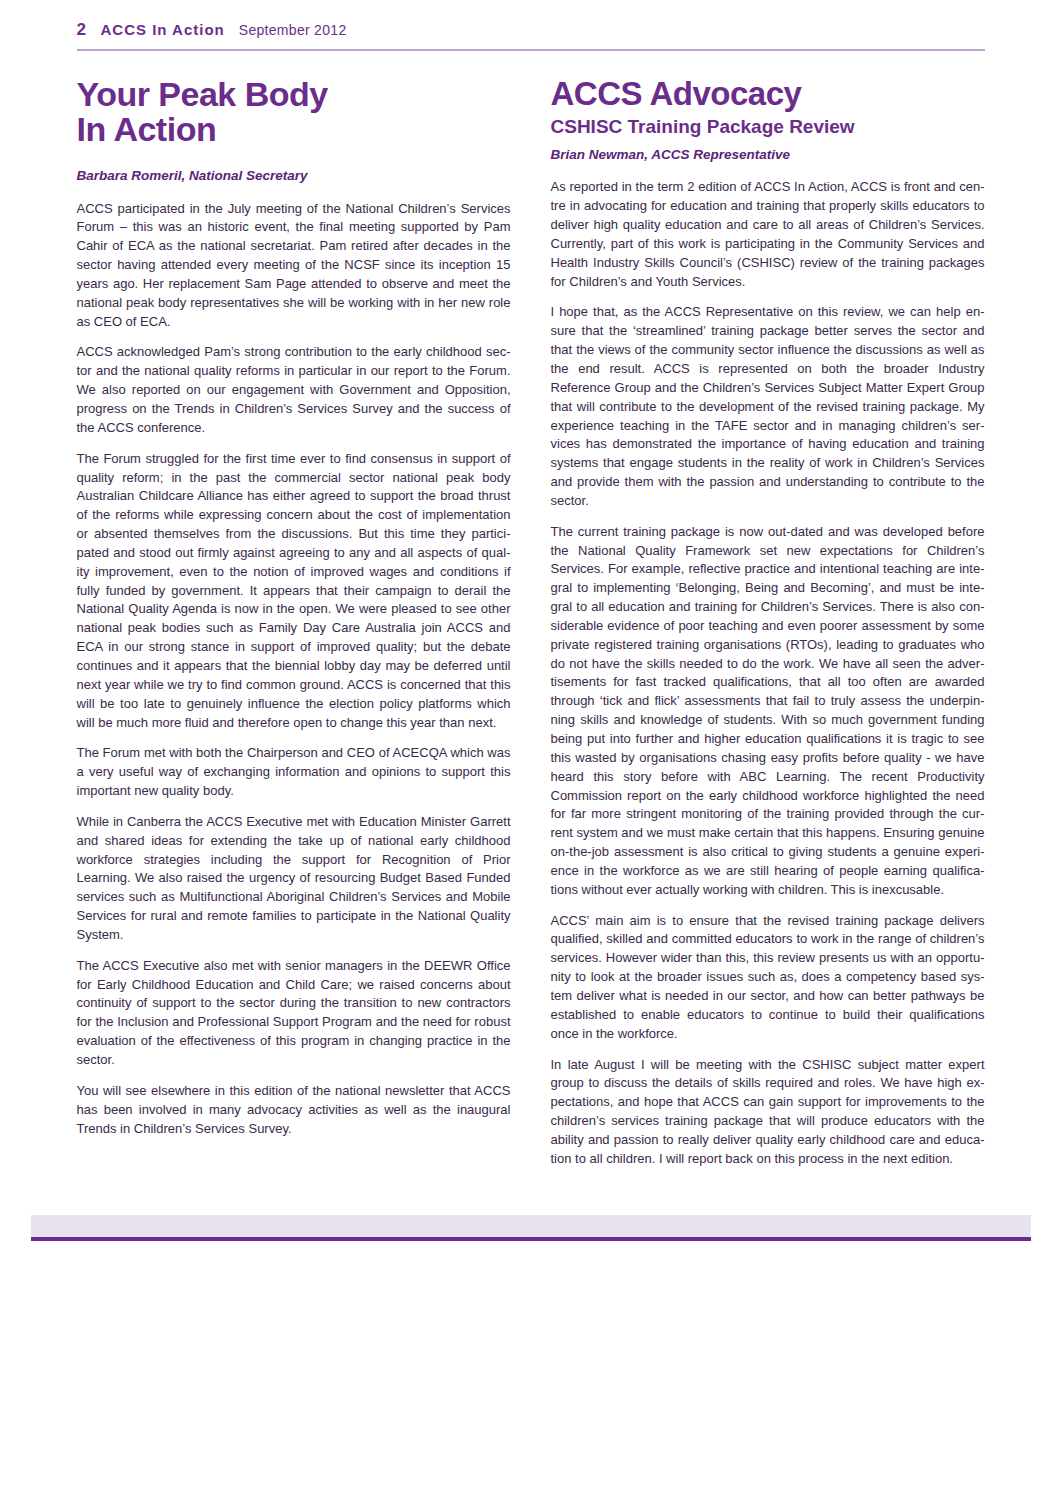2 ACCS In Action September 2012
Your Peak Body
In Action
Barbara Romeril, National Secretary
ACCS participated in the July meeting of the National Children’s Services Forum – this was an historic event, the final meeting supported by Pam Cahir of ECA as the national secretariat. Pam retired after decades in the sector having attended every meeting of the NCSF since its inception 15 years ago. Her replacement Sam Page attended to observe and meet the national peak body representatives she will be working with in her new role as CEO of ECA.
ACCS acknowledged Pam’s strong contribution to the early childhood sector and the national quality reforms in particular in our report to the Forum. We also reported on our engagement with Government and Opposition, progress on the Trends in Children’s Services Survey and the success of the ACCS conference.
The Forum struggled for the first time ever to find consensus in support of quality reform; in the past the commercial sector national peak body Australian Childcare Alliance has either agreed to support the broad thrust of the reforms while expressing concern about the cost of implementation or absented themselves from the discussions. But this time they participated and stood out firmly against agreeing to any and all aspects of quality improvement, even to the notion of improved wages and conditions if fully funded by government. It appears that their campaign to derail the National Quality Agenda is now in the open. We were pleased to see other national peak bodies such as Family Day Care Australia join ACCS and ECA in our strong stance in support of improved quality; but the debate continues and it appears that the biennial lobby day may be deferred until next year while we try to find common ground. ACCS is concerned that this will be too late to genuinely influence the election policy platforms which will be much more fluid and therefore open to change this year than next.
The Forum met with both the Chairperson and CEO of ACECQA which was a very useful way of exchanging information and opinions to support this important new quality body.
While in Canberra the ACCS Executive met with Education Minister Garrett and shared ideas for extending the take up of national early childhood workforce strategies including the support for Recognition of Prior Learning. We also raised the urgency of resourcing Budget Based Funded services such as Multifunctional Aboriginal Children’s Services and Mobile Services for rural and remote families to participate in the National Quality System.
The ACCS Executive also met with senior managers in the DEEWR Office for Early Childhood Education and Child Care; we raised concerns about continuity of support to the sector during the transition to new contractors for the Inclusion and Professional Support Program and the need for robust evaluation of the effectiveness of this program in changing practice in the sector.
You will see elsewhere in this edition of the national newsletter that ACCS has been involved in many advocacy activities as well as the inaugural Trends in Children’s Services Survey.
ACCS Advocacy
CSHISC Training Package Review
Brian Newman, ACCS Representative
As reported in the term 2 edition of ACCS In Action, ACCS is front and centre in advocating for education and training that properly skills educators to deliver high quality education and care to all areas of Children’s Services. Currently, part of this work is participating in the Community Services and Health Industry Skills Council’s (CSHISC) review of the training packages for Children’s and Youth Services.
I hope that, as the ACCS Representative on this review, we can help ensure that the ‘streamlined’ training package better serves the sector and that the views of the community sector influence the discussions as well as the end result. ACCS is represented on both the broader Industry Reference Group and the Children’s Services Subject Matter Expert Group that will contribute to the development of the revised training package. My experience teaching in the TAFE sector and in managing children’s services has demonstrated the importance of having education and training systems that engage students in the reality of work in Children’s Services and provide them with the passion and understanding to contribute to the sector.
The current training package is now out-dated and was developed before the National Quality Framework set new expectations for Children’s Services. For example, reflective practice and intentional teaching are integral to implementing ‘Belonging, Being and Becoming’, and must be integral to all education and training for Children’s Services. There is also considerable evidence of poor teaching and even poorer assessment by some private registered training organisations (RTOs), leading to graduates who do not have the skills needed to do the work. We have all seen the advertisements for fast tracked qualifications, that all too often are awarded through ‘tick and flick’ assessments that fail to truly assess the underpinning skills and knowledge of students. With so much government funding being put into further and higher education qualifications it is tragic to see this wasted by organisations chasing easy profits before quality - we have heard this story before with ABC Learning. The recent Productivity Commission report on the early childhood workforce highlighted the need for far more stringent monitoring of the training provided through the current system and we must make certain that this happens. Ensuring genuine on-the-job assessment is also critical to giving students a genuine experience in the workforce as we are still hearing of people earning qualifications without ever actually working with children. This is inexcusable.
ACCS’ main aim is to ensure that the revised training package delivers qualified, skilled and committed educators to work in the range of children’s services. However wider than this, this review presents us with an opportunity to look at the broader issues such as, does a competency based system deliver what is needed in our sector, and how can better pathways be established to enable educators to continue to build their qualifications once in the workforce.
In late August I will be meeting with the CSHISC subject matter expert group to discuss the details of skills required and roles. We have high expectations, and hope that ACCS can gain support for improvements to the children’s services training package that will produce educators with the ability and passion to really deliver quality early childhood care and education to all children. I will report back on this process in the next edition.